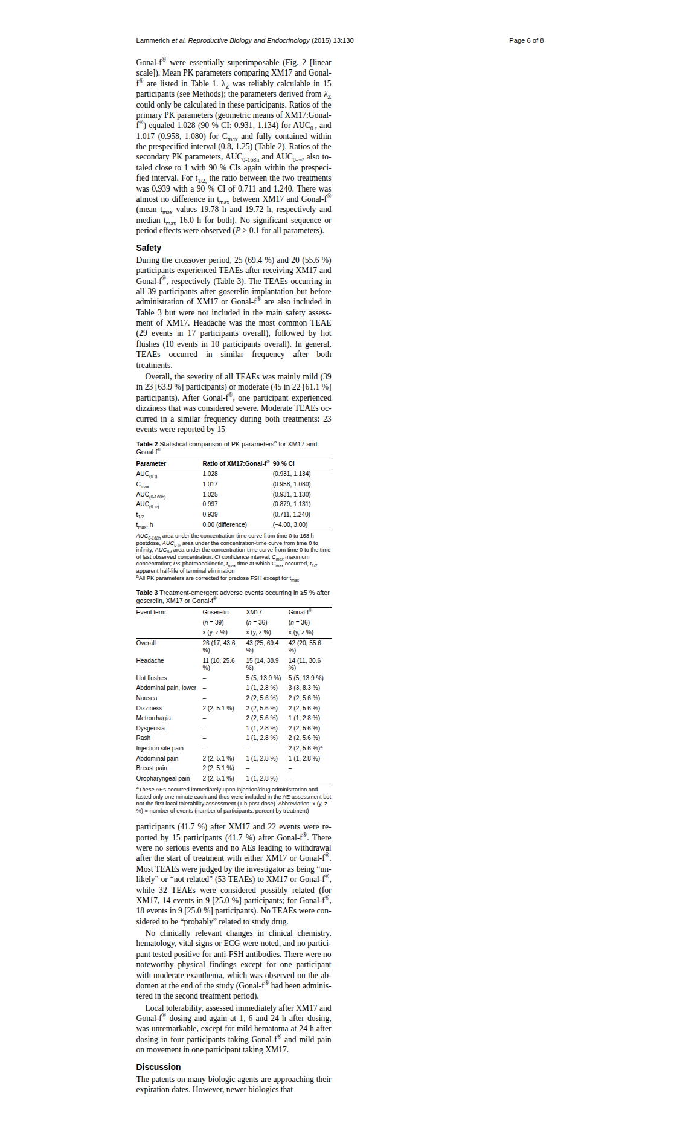Lammerich et al. Reproductive Biology and Endocrinology (2015) 13:130
Page 6 of 8
Gonal-f® were essentially superimposable (Fig. 2 [linear scale]). Mean PK parameters comparing XM17 and Gonal-f® are listed in Table 1. λZ was reliably calculable in 15 participants (see Methods); the parameters derived from λZ could only be calculated in these participants. Ratios of the primary PK parameters (geometric means of XM17:Gonal-f®) equaled 1.028 (90 % CI: 0.931, 1.134) for AUC0-t and 1.017 (0.958, 1.080) for Cmax and fully contained within the prespecified interval (0.8, 1.25) (Table 2). Ratios of the secondary PK parameters, AUC0-168h and AUC0-∞, also totaled close to 1 with 90 % CIs again within the prespecified interval. For t1/2, the ratio between the two treatments was 0.939 with a 90 % CI of 0.711 and 1.240. There was almost no difference in tmax between XM17 and Gonal-f® (mean tmax values 19.78 h and 19.72 h, respectively and median tmax 16.0 h for both). No significant sequence or period effects were observed (P > 0.1 for all parameters).
Safety
During the crossover period, 25 (69.4 %) and 20 (55.6 %) participants experienced TEAEs after receiving XM17 and Gonal-f®, respectively (Table 3). The TEAEs occurring in all 39 participants after goserelin implantation but before administration of XM17 or Gonal-f® are also included in Table 3 but were not included in the main safety assessment of XM17. Headache was the most common TEAE (29 events in 17 participants overall), followed by hot flushes (10 events in 10 participants overall). In general, TEAEs occurred in similar frequency after both treatments.
Overall, the severity of all TEAEs was mainly mild (39 in 23 [63.9 %] participants) or moderate (45 in 22 [61.1 %] participants). After Gonal-f®, one participant experienced dizziness that was considered severe. Moderate TEAEs occurred in a similar frequency during both treatments: 23 events were reported by 15
Table 2 Statistical comparison of PK parametersa for XM17 and Gonal-f®
| Parameter | Ratio of XM17:Gonal-f ® | 90 % CI |
| --- | --- | --- |
| AUC (0-t) | 1.028 | (0.931, 1.134) |
| C max | 1.017 | (0.958, 1.080) |
| AUC (0-168h) | 1.025 | (0.931, 1.130) |
| AUC (0-∞) | 0.997 | (0.879, 1.131) |
| t 1/2 | 0.939 | (0.711, 1.240) |
| t max , h | 0.00 (difference) | (−4.00, 3.00) |
AUC0-168h area under the concentration-time curve from time 0 to 168 h postdose, AUC0-∞ area under the concentration-time curve from time 0 to infinity, AUC0-t area under the concentration-time curve from time 0 to the time of last observed concentration, CI confidence interval, Cmax maximum concentration; PK pharmacokinetic, tmax time at which Cmax occurred, t1/2 apparent half-life of terminal elimination
aAll PK parameters are corrected for predose FSH except for tmax
Table 3 Treatment-emergent adverse events occurring in ≥5 % after goserelin, XM17 or Gonal-f®
| Event term | Goserelin | XM17 | Gonal-f ® |
| --- | --- | --- | --- |
| | ( n = 39) | ( n = 36) | ( n = 36) |
| | x (y, z %) | x (y, z %) | x (y, z %) |
| Overall | 26 (17, 43.6 %) | 43 (25, 69.4 %) | 42 (20, 55.6 %) |
| Headache | 11 (10, 25.6 %) | 15 (14, 38.9 %) | 14 (11, 30.6 %) |
| Hot flushes | – | 5 (5, 13.9 %) | 5 (5, 13.9 %) |
| Abdominal pain, lower | – | 1 (1, 2.8 %) | 3 (3, 8.3 %) |
| Nausea | – | 2 (2, 5.6 %) | 2 (2, 5.6 %) |
| Dizziness | 2 (2, 5.1 %) | 2 (2, 5.6 %) | 2 (2, 5.6 %) |
| Metrorrhagia | – | 2 (2, 5.6 %) | 1 (1, 2.8 %) |
| Dysgeusia | – | 1 (1, 2.8 %) | 2 (2, 5.6 %) |
| Rash | – | 1 (1, 2.8 %) | 2 (2, 5.6 %) |
| Injection site pain | – | – | 2 (2, 5.6 %) a |
| Abdominal pain | 2 (2, 5.1 %) | 1 (1, 2.8 %) | 1 (1, 2.8 %) |
| Breast pain | 2 (2, 5.1 %) | – | – |
| Oropharyngeal pain | 2 (2, 5.1 %) | 1 (1, 2.8 %) | – |
aThese AEs occurred immediately upon injection/drug administration and lasted only one minute each and thus were included in the AE assessment but not the first local tolerability assessment (1 h post-dose). Abbreviation: x (y, z %) = number of events (number of participants, percent by treatment)
participants (41.7 %) after XM17 and 22 events were reported by 15 participants (41.7 %) after Gonal-f®. There were no serious events and no AEs leading to withdrawal after the start of treatment with either XM17 or Gonal-f®. Most TEAEs were judged by the investigator as being “unlikely” or “not related” (53 TEAEs) to XM17 or Gonal-f®, while 32 TEAEs were considered possibly related (for XM17, 14 events in 9 [25.0 %] participants; for Gonal-f®, 18 events in 9 [25.0 %] participants). No TEAEs were considered to be “probably” related to study drug.
No clinically relevant changes in clinical chemistry, hematology, vital signs or ECG were noted, and no participant tested positive for anti-FSH antibodies. There were no noteworthy physical findings except for one participant with moderate exanthema, which was observed on the abdomen at the end of the study (Gonal-f® had been administered in the second treatment period).
Local tolerability, assessed immediately after XM17 and Gonal-f® dosing and again at 1, 6 and 24 h after dosing, was unremarkable, except for mild hematoma at 24 h after dosing in four participants taking Gonal-f® and mild pain on movement in one participant taking XM17.
Discussion
The patents on many biologic agents are approaching their expiration dates. However, newer biologics that